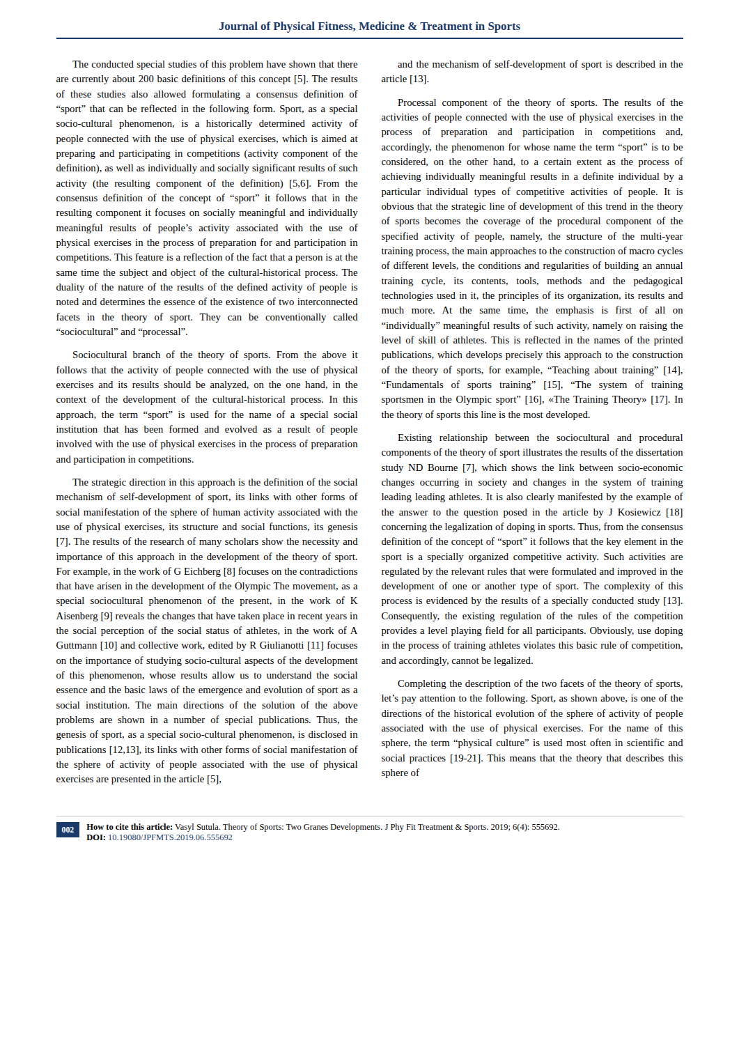Journal of Physical Fitness, Medicine & Treatment in Sports
The conducted special studies of this problem have shown that there are currently about 200 basic definitions of this concept [5]. The results of these studies also allowed formulating a consensus definition of “sport” that can be reflected in the following form. Sport, as a special socio-cultural phenomenon, is a historically determined activity of people connected with the use of physical exercises, which is aimed at preparing and participating in competitions (activity component of the definition), as well as individually and socially significant results of such activity (the resulting component of the definition) [5,6]. From the consensus definition of the concept of “sport” it follows that in the resulting component it focuses on socially meaningful and individually meaningful results of people’s activity associated with the use of physical exercises in the process of preparation for and participation in competitions. This feature is a reflection of the fact that a person is at the same time the subject and object of the cultural-historical process. The duality of the nature of the results of the defined activity of people is noted and determines the essence of the existence of two interconnected facets in the theory of sport. They can be conventionally called “sociocultural” and “processal”.
Sociocultural branch of the theory of sports. From the above it follows that the activity of people connected with the use of physical exercises and its results should be analyzed, on the one hand, in the context of the development of the cultural-historical process. In this approach, the term “sport” is used for the name of a special social institution that has been formed and evolved as a result of people involved with the use of physical exercises in the process of preparation and participation in competitions.
The strategic direction in this approach is the definition of the social mechanism of self-development of sport, its links with other forms of social manifestation of the sphere of human activity associated with the use of physical exercises, its structure and social functions, its genesis [7]. The results of the research of many scholars show the necessity and importance of this approach in the development of the theory of sport. For example, in the work of G Eichberg [8] focuses on the contradictions that have arisen in the development of the Olympic The movement, as a special sociocultural phenomenon of the present, in the work of K Aisenberg [9] reveals the changes that have taken place in recent years in the social perception of the social status of athletes, in the work of A Guttmann [10] and collective work, edited by R Giulianotti [11] focuses on the importance of studying socio-cultural aspects of the development of this phenomenon, whose results allow us to understand the social essence and the basic laws of the emergence and evolution of sport as a social institution. The main directions of the solution of the above problems are shown in a number of special publications. Thus, the genesis of sport, as a special socio-cultural phenomenon, is disclosed in publications [12,13], its links with other forms of social manifestation of the sphere of activity of people associated with the use of physical exercises are presented in the article [5],
and the mechanism of self-development of sport is described in the article [13].
Processal component of the theory of sports. The results of the activities of people connected with the use of physical exercises in the process of preparation and participation in competitions and, accordingly, the phenomenon for whose name the term “sport” is to be considered, on the other hand, to a certain extent as the process of achieving individually meaningful results in a definite individual by a particular individual types of competitive activities of people. It is obvious that the strategic line of development of this trend in the theory of sports becomes the coverage of the procedural component of the specified activity of people, namely, the structure of the multi-year training process, the main approaches to the construction of macro cycles of different levels, the conditions and regularities of building an annual training cycle, its contents, tools, methods and the pedagogical technologies used in it, the principles of its organization, its results and much more. At the same time, the emphasis is first of all on “individually” meaningful results of such activity, namely on raising the level of skill of athletes. This is reflected in the names of the printed publications, which develops precisely this approach to the construction of the theory of sports, for example, “Teaching about training” [14], “Fundamentals of sports training” [15], “The system of training sportsmen in the Olympic sport” [16], «The Training Theory» [17]. In the theory of sports this line is the most developed.
Existing relationship between the sociocultural and procedural components of the theory of sport illustrates the results of the dissertation study ND Bourne [7], which shows the link between socio-economic changes occurring in society and changes in the system of training leading leading athletes. It is also clearly manifested by the example of the answer to the question posed in the article by J Kosiewicz [18] concerning the legalization of doping in sports. Thus, from the consensus definition of the concept of “sport” it follows that the key element in the sport is a specially organized competitive activity. Such activities are regulated by the relevant rules that were formulated and improved in the development of one or another type of sport. The complexity of this process is evidenced by the results of a specially conducted study [13]. Consequently, the existing regulation of the rules of the competition provides a level playing field for all participants. Obviously, use doping in the process of training athletes violates this basic rule of competition, and accordingly, cannot be legalized.
Completing the description of the two facets of the theory of sports, let’s pay attention to the following. Sport, as shown above, is one of the directions of the historical evolution of the sphere of activity of people associated with the use of physical exercises. For the name of this sphere, the term “physical culture” is used most often in scientific and social practices [19-21]. This means that the theory that describes this sphere of
002
How to cite this article: Vasyl Sutula. Theory of Sports: Two Granes Developments. J Phy Fit Treatment & Sports. 2019; 6(4): 555692.
DOI: 10.19080/JPFMTS.2019.06.555692